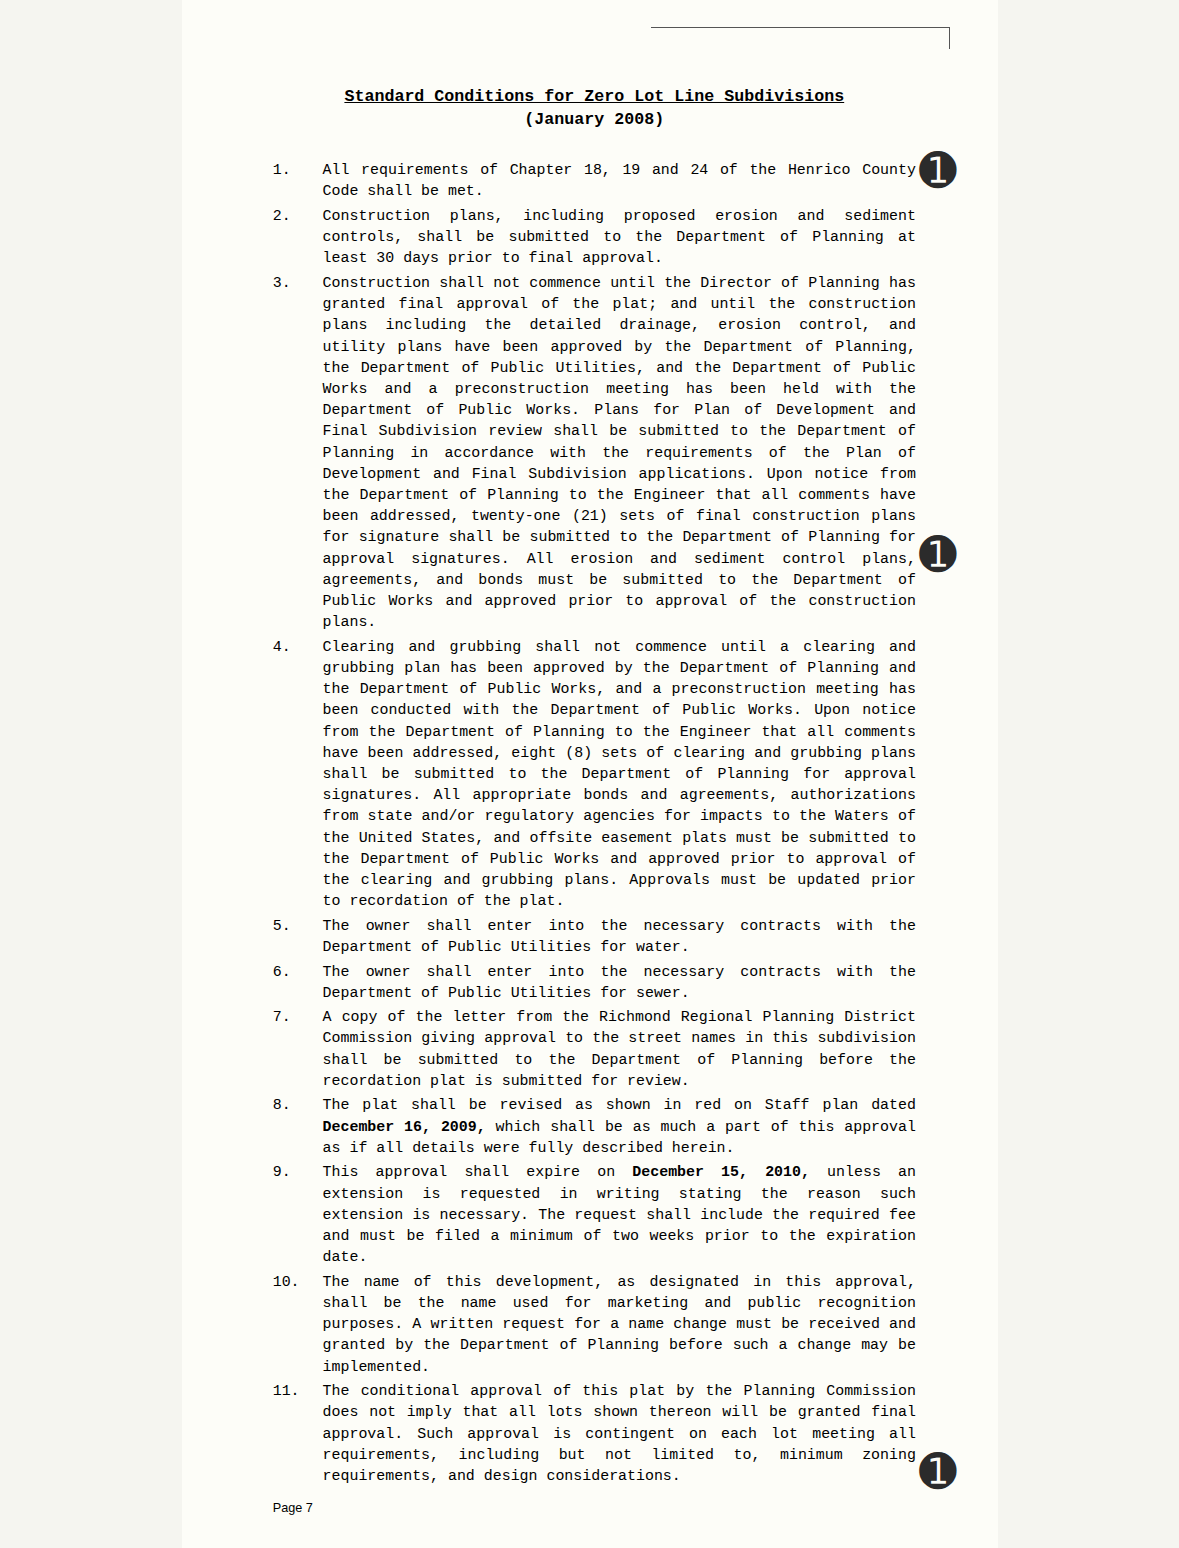Standard Conditions for Zero Lot Line Subdivisions (January 2008)
➊
➊
➊
All requirements of Chapter 18, 19 and 24 of the Henrico County Code shall be met.
Construction plans, including proposed erosion and sediment controls, shall be submitted to the Department of Planning at least 30 days prior to final approval.
Construction shall not commence until the Director of Planning has granted final approval of the plat; and until the construction plans including the detailed drainage, erosion control, and utility plans have been approved by the Department of Planning, the Department of Public Utilities, and the Department of Public Works and a preconstruction meeting has been held with the Department of Public Works. Plans for Plan of Development and Final Subdivision review shall be submitted to the Department of Planning in accordance with the requirements of the Plan of Development and Final Subdivision applications. Upon notice from the Department of Planning to the Engineer that all comments have been addressed, twenty-one (21) sets of final construction plans for signature shall be submitted to the Department of Planning for approval signatures. All erosion and sediment control plans, agreements, and bonds must be submitted to the Department of Public Works and approved prior to approval of the construction plans.
Clearing and grubbing shall not commence until a clearing and grubbing plan has been approved by the Department of Planning and the Department of Public Works, and a preconstruction meeting has been conducted with the Department of Public Works. Upon notice from the Department of Planning to the Engineer that all comments have been addressed, eight (8) sets of clearing and grubbing plans shall be submitted to the Department of Planning for approval signatures. All appropriate bonds and agreements, authorizations from state and/or regulatory agencies for impacts to the Waters of the United States, and offsite easement plats must be submitted to the Department of Public Works and approved prior to approval of the clearing and grubbing plans. Approvals must be updated prior to recordation of the plat.
The owner shall enter into the necessary contracts with the Department of Public Utilities for water.
The owner shall enter into the necessary contracts with the Department of Public Utilities for sewer.
A copy of the letter from the Richmond Regional Planning District Commission giving approval to the street names in this subdivision shall be submitted to the Department of Planning before the recordation plat is submitted for review.
The plat shall be revised as shown in red on Staff plan dated December 16, 2009, which shall be as much a part of this approval as if all details were fully described herein.
This approval shall expire on December 15, 2010, unless an extension is requested in writing stating the reason such extension is necessary. The request shall include the required fee and must be filed a minimum of two weeks prior to the expiration date.
The name of this development, as designated in this approval, shall be the name used for marketing and public recognition purposes. A written request for a name change must be received and granted by the Department of Planning before such a change may be implemented.
The conditional approval of this plat by the Planning Commission does not imply that all lots shown thereon will be granted final approval. Such approval is contingent on each lot meeting all requirements, including but not limited to, minimum zoning requirements, and design considerations.
Page 7